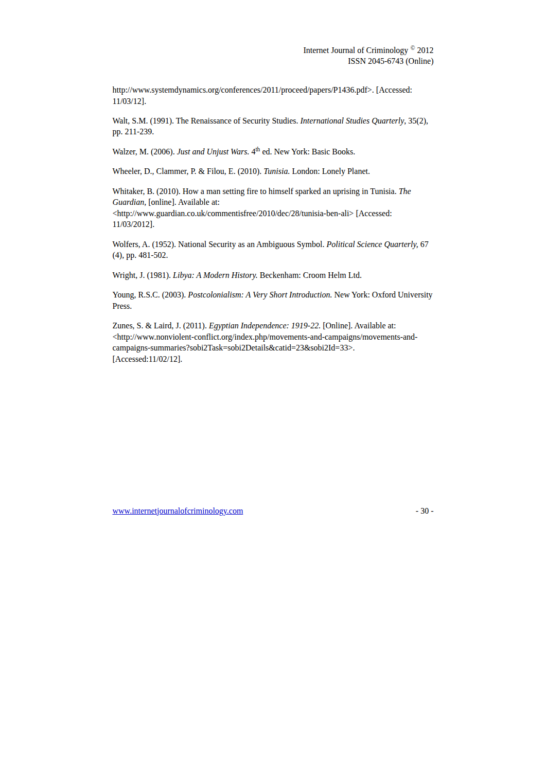Internet Journal of Criminology © 2012
ISSN 2045-6743 (Online)
http://www.systemdynamics.org/conferences/2011/proceed/papers/P1436.pdf>. [Accessed: 11/03/12].
Walt, S.M. (1991). The Renaissance of Security Studies. International Studies Quarterly, 35(2), pp. 211-239.
Walzer, M. (2006). Just and Unjust Wars. 4th ed. New York: Basic Books.
Wheeler, D., Clammer, P. & Filou, E. (2010). Tunisia. London: Lonely Planet.
Whitaker, B. (2010). How a man setting fire to himself sparked an uprising in Tunisia. The Guardian, [online]. Available at:
<http://www.guardian.co.uk/commentisfree/2010/dec/28/tunisia-ben-ali> [Accessed: 11/03/2012].
Wolfers, A. (1952). National Security as an Ambiguous Symbol. Political Science Quarterly, 67 (4), pp. 481-502.
Wright, J. (1981). Libya: A Modern History. Beckenham: Croom Helm Ltd.
Young, R.S.C. (2003). Postcolonialism: A Very Short Introduction. New York: Oxford University Press.
Zunes, S. & Laird, J. (2011). Egyptian Independence: 1919-22. [Online]. Available at:
<http://www.nonviolent-conflict.org/index.php/movements-and-campaigns/movements-and-campaigns-summaries?sobi2Task=sobi2Details&catid=23&sobi2Id=33>.
[Accessed:11/02/12].
www.internetjournalofcriminology.com - 30 -